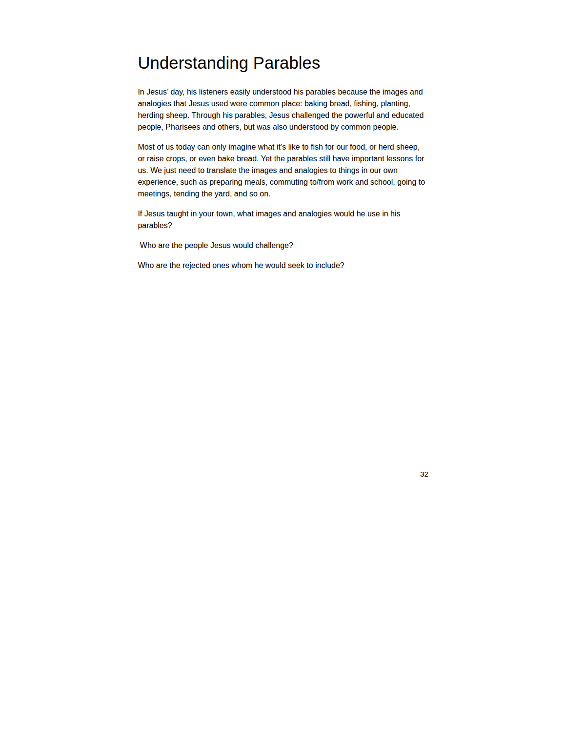Understanding Parables
In Jesus’ day, his listeners easily understood his parables because the images and analogies that Jesus used were common place: baking bread, fishing, planting, herding sheep. Through his parables, Jesus challenged the powerful and educated people, Pharisees and others, but was also understood by common people.
Most of us today can only imagine what it’s like to fish for our food, or herd sheep, or raise crops, or even bake bread. Yet the parables still have important lessons for us. We just need to translate the images and analogies to things in our own experience, such as preparing meals, commuting to/from work and school, going to meetings, tending the yard, and so on.
If Jesus taught in your town, what images and analogies would he use in his parables?
Who are the people Jesus would challenge?
Who are the rejected ones whom he would seek to include?
32